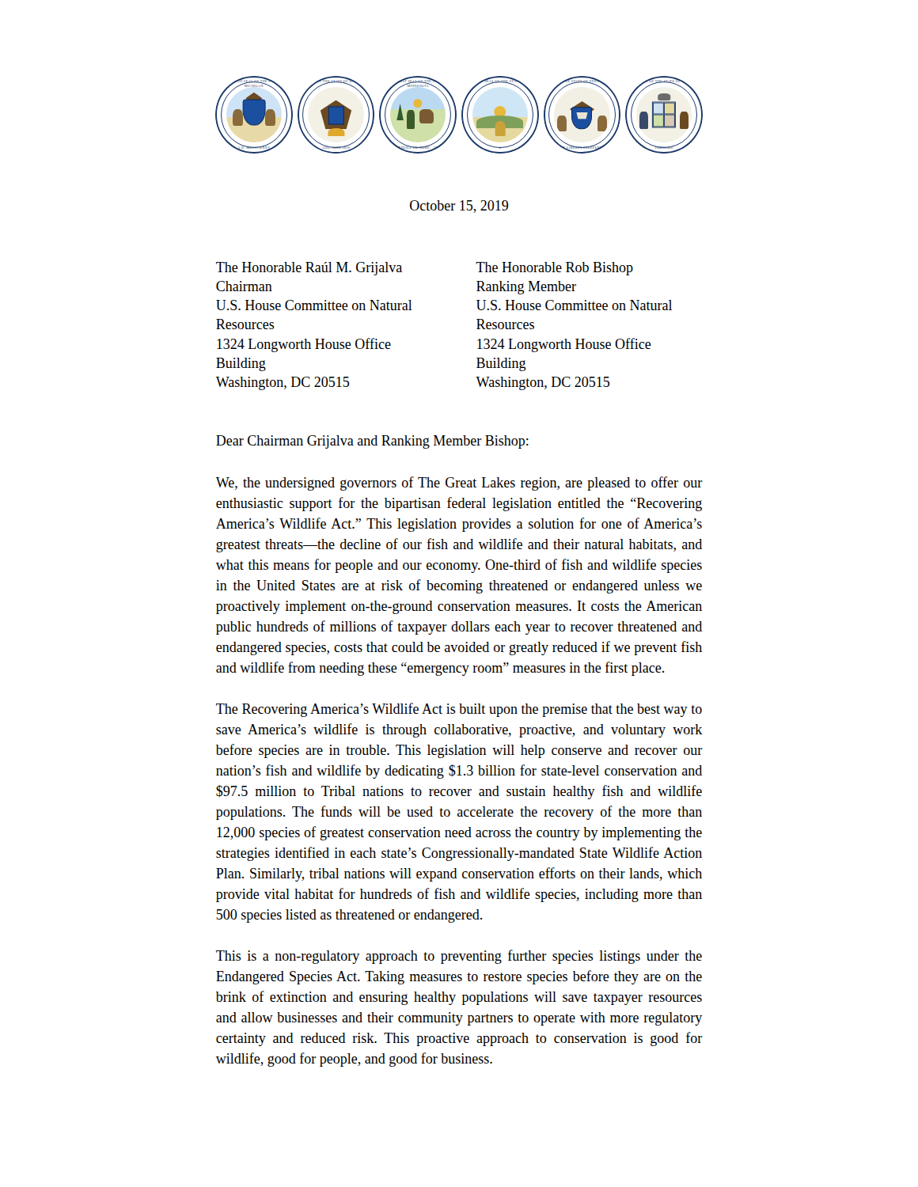The Great Seal of the State of Michigan
A.D. MDCCCXXXV
Seal of the State of Illinois
Aug. 26th 1818
The Great Seal of the State of Minnesota
L'Étoile du Nord 1858
The Great Seal of the State of Ohio
★
Seal of the State of Pennsylvania
Virtue Liberty Independence
Great Seal of the State of Wisconsin
Forward
October 15, 2019
The Honorable Raúl M. Grijalva
Chairman
U.S. House Committee on Natural Resources
1324 Longworth House Office Building
Washington, DC 20515
The Honorable Rob Bishop
Ranking Member
U.S. House Committee on Natural Resources
1324 Longworth House Office Building
Washington, DC 20515
Dear Chairman Grijalva and Ranking Member Bishop:
We, the undersigned governors of The Great Lakes region, are pleased to offer our enthusiastic support for the bipartisan federal legislation entitled the “Recovering America’s Wildlife Act.” This legislation provides a solution for one of America’s greatest threats—the decline of our fish and wildlife and their natural habitats, and what this means for people and our economy. One-third of fish and wildlife species in the United States are at risk of becoming threatened or endangered unless we proactively implement on-the-ground conservation measures. It costs the American public hundreds of millions of taxpayer dollars each year to recover threatened and endangered species, costs that could be avoided or greatly reduced if we prevent fish and wildlife from needing these “emergency room” measures in the first place.
The Recovering America’s Wildlife Act is built upon the premise that the best way to save America’s wildlife is through collaborative, proactive, and voluntary work before species are in trouble. This legislation will help conserve and recover our nation’s fish and wildlife by dedicating $1.3 billion for state-level conservation and $97.5 million to Tribal nations to recover and sustain healthy fish and wildlife populations. The funds will be used to accelerate the recovery of the more than 12,000 species of greatest conservation need across the country by implementing the strategies identified in each state’s Congressionally-mandated State Wildlife Action Plan. Similarly, tribal nations will expand conservation efforts on their lands, which provide vital habitat for hundreds of fish and wildlife species, including more than 500 species listed as threatened or endangered.
This is a non-regulatory approach to preventing further species listings under the Endangered Species Act. Taking measures to restore species before they are on the brink of extinction and ensuring healthy populations will save taxpayer resources and allow businesses and their community partners to operate with more regulatory certainty and reduced risk. This proactive approach to conservation is good for wildlife, good for people, and good for business.